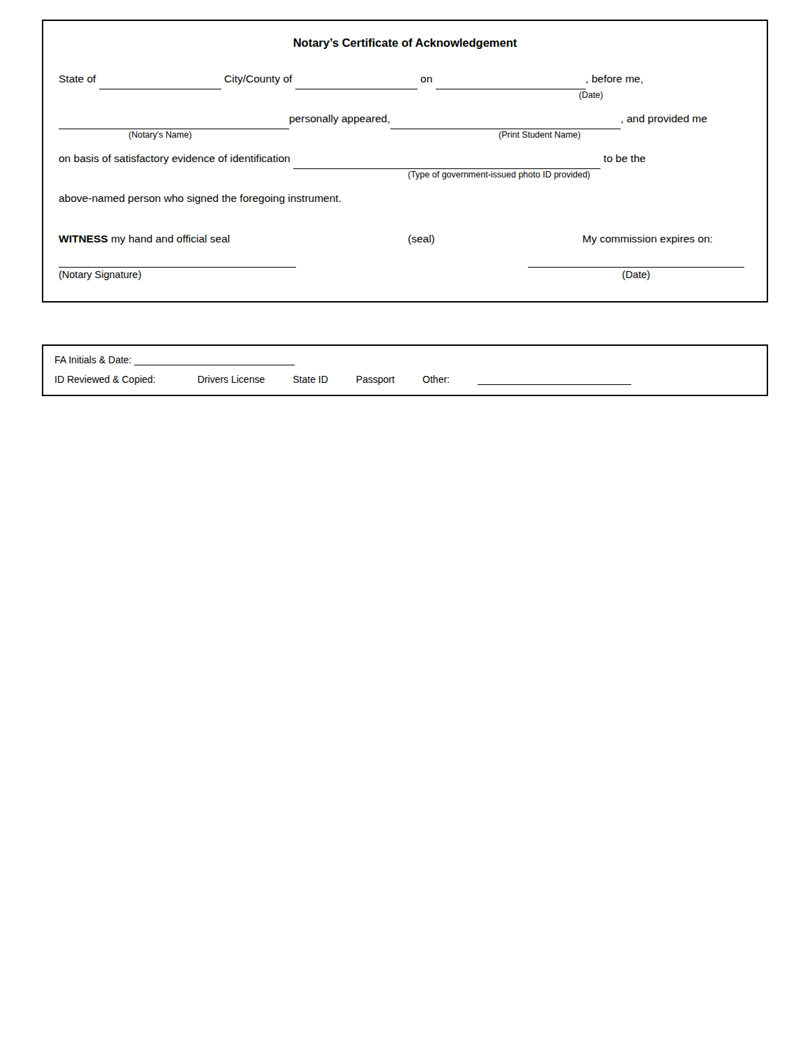Notary’s Certificate of Acknowledgement
State of City/County of on , before me,
(Date)
personally appeared, , and provided me
(Notary's Name) (Print Student Name)
on basis of satisfactory evidence of identification to be the
(Type of government-issued photo ID provided)
above-named person who signed the foregoing instrument.
WITNESS my hand and official seal
(seal)
My commission expires on:
(Notary Signature)
(Date)
FA Initials & Date:
ID Reviewed & Copied: Drivers License State ID Passport Other: